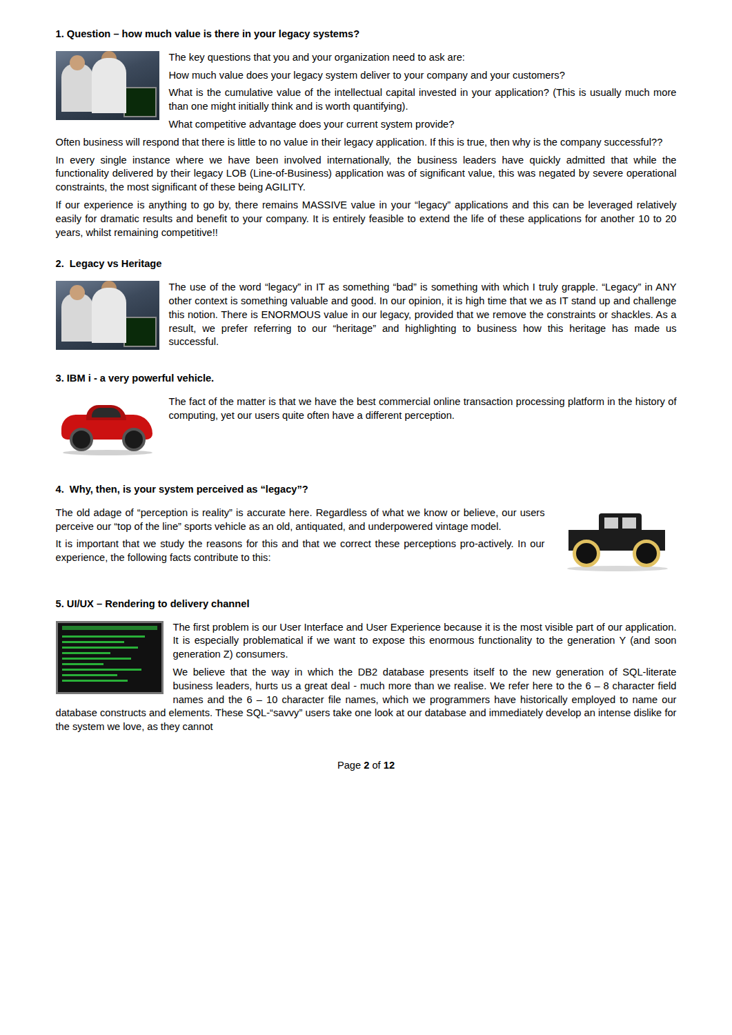1. Question – how much value is there in your legacy systems?
The key questions that you and your organization need to ask are:
How much value does your legacy system deliver to your company and your customers?
What is the cumulative value of the intellectual capital invested in your application? (This is usually much more than one might initially think and is worth quantifying).
What competitive advantage does your current system provide?
Often business will respond that there is little to no value in their legacy application. If this is true, then why is the company successful??
In every single instance where we have been involved internationally, the business leaders have quickly admitted that while the functionality delivered by their legacy LOB (Line-of-Business) application was of significant value, this was negated by severe operational constraints, the most significant of these being AGILITY.
If our experience is anything to go by, there remains MASSIVE value in your “legacy” applications and this can be leveraged relatively easily for dramatic results and benefit to your company. It is entirely feasible to extend the life of these applications for another 10 to 20 years, whilst remaining competitive!!
2. Legacy vs Heritage
The use of the word “legacy” in IT as something “bad” is something with which I truly grapple. “Legacy” in ANY other context is something valuable and good. In our opinion, it is high time that we as IT stand up and challenge this notion. There is ENORMOUS value in our legacy, provided that we remove the constraints or shackles. As a result, we prefer referring to our “heritage” and highlighting to business how this heritage has made us successful.
3. IBM i - a very powerful vehicle.
The fact of the matter is that we have the best commercial online transaction processing platform in the history of computing, yet our users quite often have a different perception.
4. Why, then, is your system perceived as “legacy”?
The old adage of “perception is reality” is accurate here. Regardless of what we know or believe, our users perceive our “top of the line” sports vehicle as an old, antiquated, and underpowered vintage model.
It is important that we study the reasons for this and that we correct these perceptions pro-actively. In our experience, the following facts contribute to this:
5. UI/UX – Rendering to delivery channel
The first problem is our User Interface and User Experience because it is the most visible part of our application. It is especially problematical if we want to expose this enormous functionality to the generation Y (and soon generation Z) consumers.
We believe that the way in which the DB2 database presents itself to the new generation of SQL-literate business leaders, hurts us a great deal - much more than we realise. We refer here to the 6 – 8 character field names and the 6 – 10 character file names, which we programmers have historically employed to name our database constructs and elements. These SQL-“savvy” users take one look at our database and immediately develop an intense dislike for the system we love, as they cannot
Page 2 of 12